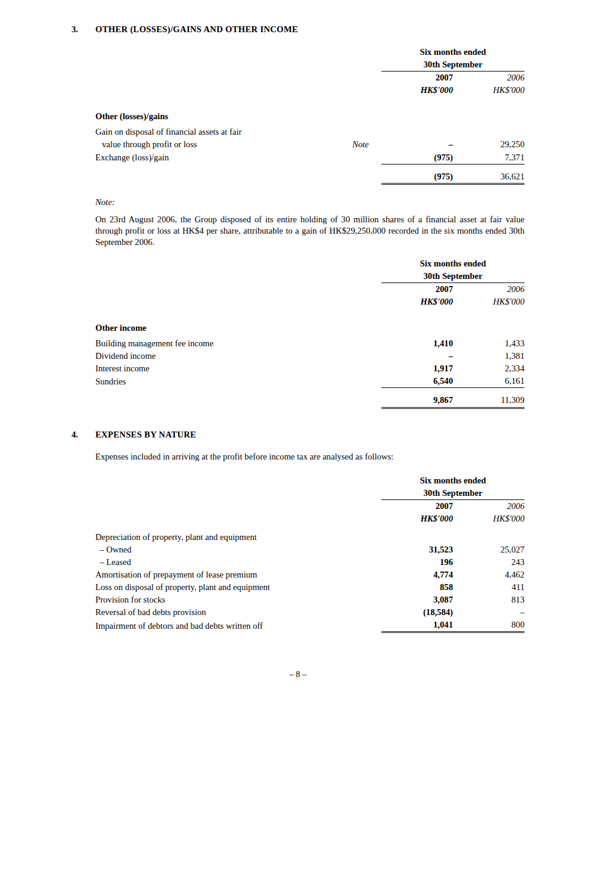3.
OTHER (LOSSES)/GAINS AND OTHER INCOME
| | | Six months ended |
| | | 30th September |
| | | 2007 | 2006 |
| | | HK$'000 | HK$'000 |
| Other (losses)/gains | | | |
| Gain on disposal of financial assets at fair | | | |
| value through profit or loss | Note | – | 29,250 |
| Exchange (loss)/gain | | (975) | 7,371 |
| | | (975) | 36,621 |
Note:
On 23rd August 2006, the Group disposed of its entire holding of 30 million shares of a financial asset at fair value through profit or loss at HK$4 per share, attributable to a gain of HK$29,250,000 recorded in the six months ended 30th September 2006.
| | Six months ended |
| | 30th September |
| | 2007 | 2006 |
| | HK$'000 | HK$'000 |
| Other income | | |
| Building management fee income | 1,410 | 1,433 |
| Dividend income | – | 1,381 |
| Interest income | 1,917 | 2,334 |
| Sundries | 6,540 | 6,161 |
| | 9,867 | 11,309 |
4.
EXPENSES BY NATURE
Expenses included in arriving at the profit before income tax are analysed as follows:
| | Six months ended |
| | 30th September |
| | 2007 | 2006 |
| | HK$'000 | HK$'000 |
| Depreciation of property, plant and equipment | | |
| – Owned | 31,523 | 25,027 |
| – Leased | 196 | 243 |
| Amortisation of prepayment of lease premium | 4,774 | 4,462 |
| Loss on disposal of property, plant and equipment | 858 | 411 |
| Provision for stocks | 3,087 | 813 |
| Reversal of bad debts provision | (18,584) | – |
| Impairment of debtors and bad debts written off | 1,041 | 800 |
– 8 –